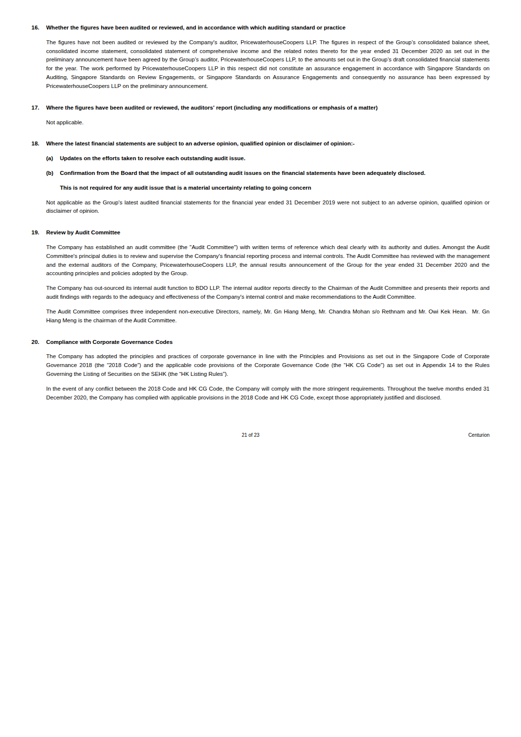16.
Whether the figures have been audited or reviewed, and in accordance with which auditing standard or practice
The figures have not been audited or reviewed by the Company's auditor, PricewaterhouseCoopers LLP. The figures in respect of the Group’s consolidated balance sheet, consolidated income statement, consolidated statement of comprehensive income and the related notes thereto for the year ended 31 December 2020 as set out in the preliminary announcement have been agreed by the Group’s auditor, PricewaterhouseCoopers LLP, to the amounts set out in the Group’s draft consolidated financial statements for the year. The work performed by PricewaterhouseCoopers LLP in this respect did not constitute an assurance engagement in accordance with Singapore Standards on Auditing, Singapore Standards on Review Engagements, or Singapore Standards on Assurance Engagements and consequently no assurance has been expressed by PricewaterhouseCoopers LLP on the preliminary announcement.
17.
Where the figures have been audited or reviewed, the auditors' report (including any modifications or emphasis of a matter)
Not applicable.
18.
Where the latest financial statements are subject to an adverse opinion, qualified opinion or disclaimer of opinion:-
(a)
Updates on the efforts taken to resolve each outstanding audit issue.
(b)
Confirmation from the Board that the impact of all outstanding audit issues on the financial statements have been adequately disclosed.
This is not required for any audit issue that is a material uncertainty relating to going concern
Not applicable as the Group's latest audited financial statements for the financial year ended 31 December 2019 were not subject to an adverse opinion, qualified opinion or disclaimer of opinion.
19.
Review by Audit Committee
The Company has established an audit committee (the "Audit Committee") with written terms of reference which deal clearly with its authority and duties. Amongst the Audit Committee's principal duties is to review and supervise the Company's financial reporting process and internal controls. The Audit Committee has reviewed with the management and the external auditors of the Company, PricewaterhouseCoopers LLP, the annual results announcement of the Group for the year ended 31 December 2020 and the accounting principles and policies adopted by the Group.
The Company has out-sourced its internal audit function to BDO LLP. The internal auditor reports directly to the Chairman of the Audit Committee and presents their reports and audit findings with regards to the adequacy and effectiveness of the Company's internal control and make recommendations to the Audit Committee.
The Audit Committee comprises three independent non-executive Directors, namely, Mr. Gn Hiang Meng, Mr. Chandra Mohan s/o Rethnam and Mr. Owi Kek Hean. Mr. Gn Hiang Meng is the chairman of the Audit Committee.
20.
Compliance with Corporate Governance Codes
The Company has adopted the principles and practices of corporate governance in line with the Principles and Provisions as set out in the Singapore Code of Corporate Governance 2018 (the “2018 Code”) and the applicable code provisions of the Corporate Governance Code (the “HK CG Code”) as set out in Appendix 14 to the Rules Governing the Listing of Securities on the SEHK (the “HK Listing Rules”).
In the event of any conflict between the 2018 Code and HK CG Code, the Company will comply with the more stringent requirements. Throughout the twelve months ended 31 December 2020, the Company has complied with applicable provisions in the 2018 Code and HK CG Code, except those appropriately justified and disclosed.
21 of 23
Centurion